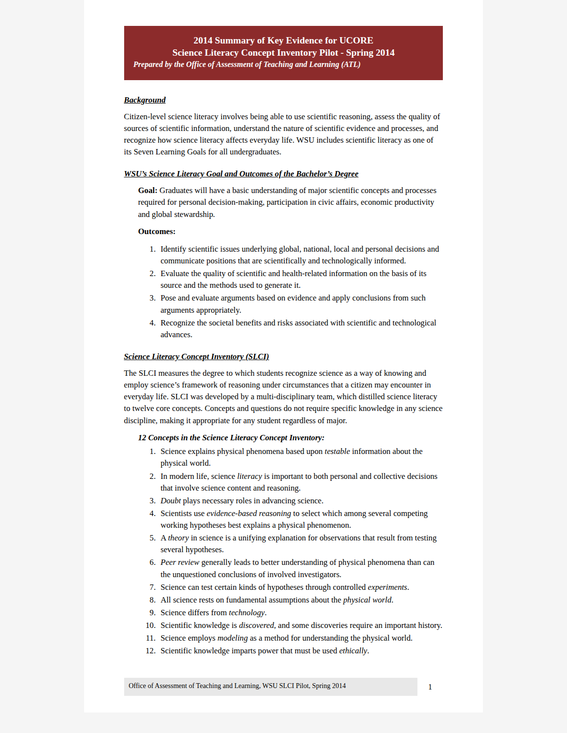2014 Summary of Key Evidence for UCORE
Science Literacy Concept Inventory Pilot - Spring 2014
Prepared by the Office of Assessment of Teaching and Learning (ATL)
Background
Citizen-level science literacy involves being able to use scientific reasoning, assess the quality of sources of scientific information, understand the nature of scientific evidence and processes, and recognize how science literacy affects everyday life. WSU includes scientific literacy as one of its Seven Learning Goals for all undergraduates.
WSU’s Science Literacy Goal and Outcomes of the Bachelor’s Degree
Goal: Graduates will have a basic understanding of major scientific concepts and processes required for personal decision-making, participation in civic affairs, economic productivity and global stewardship.
Outcomes:
Identify scientific issues underlying global, national, local and personal decisions and communicate positions that are scientifically and technologically informed.
Evaluate the quality of scientific and health-related information on the basis of its source and the methods used to generate it.
Pose and evaluate arguments based on evidence and apply conclusions from such arguments appropriately.
Recognize the societal benefits and risks associated with scientific and technological advances.
Science Literacy Concept Inventory (SLCI)
The SLCI measures the degree to which students recognize science as a way of knowing and employ science’s framework of reasoning under circumstances that a citizen may encounter in everyday life. SLCI was developed by a multi-disciplinary team, which distilled science literacy to twelve core concepts. Concepts and questions do not require specific knowledge in any science discipline, making it appropriate for any student regardless of major.
12 Concepts in the Science Literacy Concept Inventory:
Science explains physical phenomena based upon testable information about the physical world.
In modern life, science literacy is important to both personal and collective decisions that involve science content and reasoning.
Doubt plays necessary roles in advancing science.
Scientists use evidence-based reasoning to select which among several competing working hypotheses best explains a physical phenomenon.
A theory in science is a unifying explanation for observations that result from testing several hypotheses.
Peer review generally leads to better understanding of physical phenomena than can the unquestioned conclusions of involved investigators.
Science can test certain kinds of hypotheses through controlled experiments.
All science rests on fundamental assumptions about the physical world.
Science differs from technology.
Scientific knowledge is discovered, and some discoveries require an important history.
Science employs modeling as a method for understanding the physical world.
Scientific knowledge imparts power that must be used ethically.
Office of Assessment of Teaching and Learning, WSU SLCI Pilot, Spring 2014
1